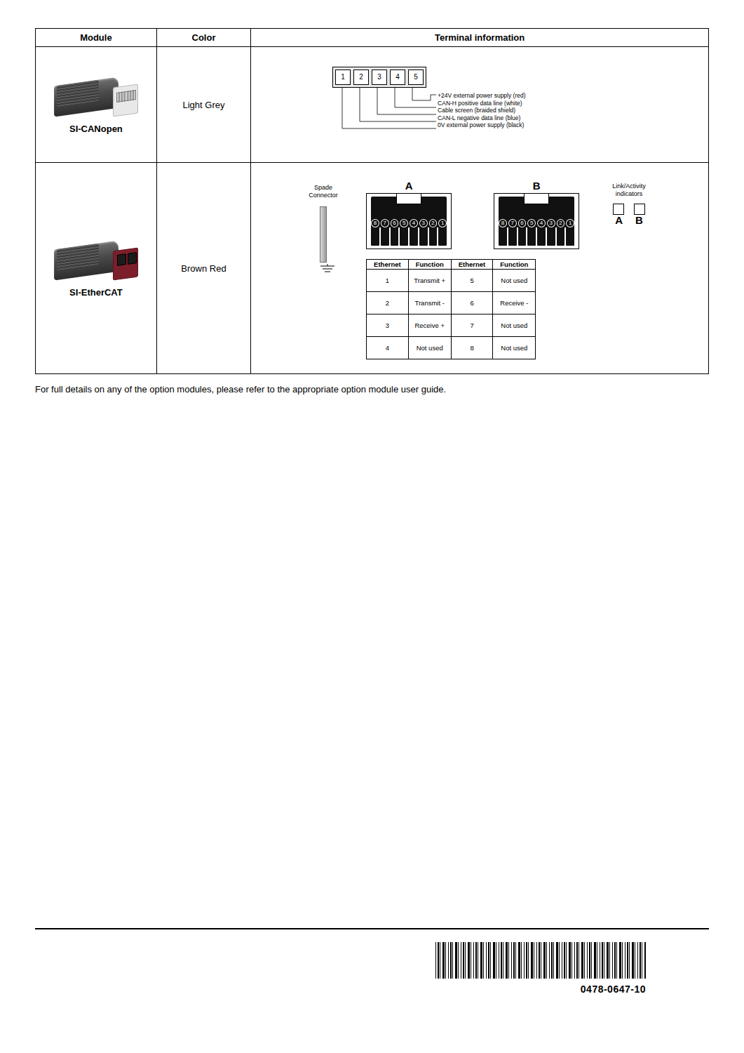| Module | Color | Terminal information |
| --- | --- | --- |
| SI-CANopen | Light Grey | 1 2 3 4 5 +24V external power supply (red) CAN-H positive data line (white) Cable screen (braided shield) CAN-L negative data line (blue) 0V external power supply (black) |
| SI-EtherCAT | Brown Red | Spade Connector A 8 7 6 5 4 3 2 1 B 8 7 6 5 4 3 2 1 / Ethernet / Function / Ethernet / Function / / --- / --- / --- / --- / / 1 / Transmit + / 5 / Not used / / 2 / Transmit - / 6 / Receive - / / 3 / Receive + / 7 / Not used / / 4 / Not used / 8 / Not used / Link/Activity indicators A B |
For full details on any of the option modules, please refer to the appropriate option module user guide.
0478-0647-10